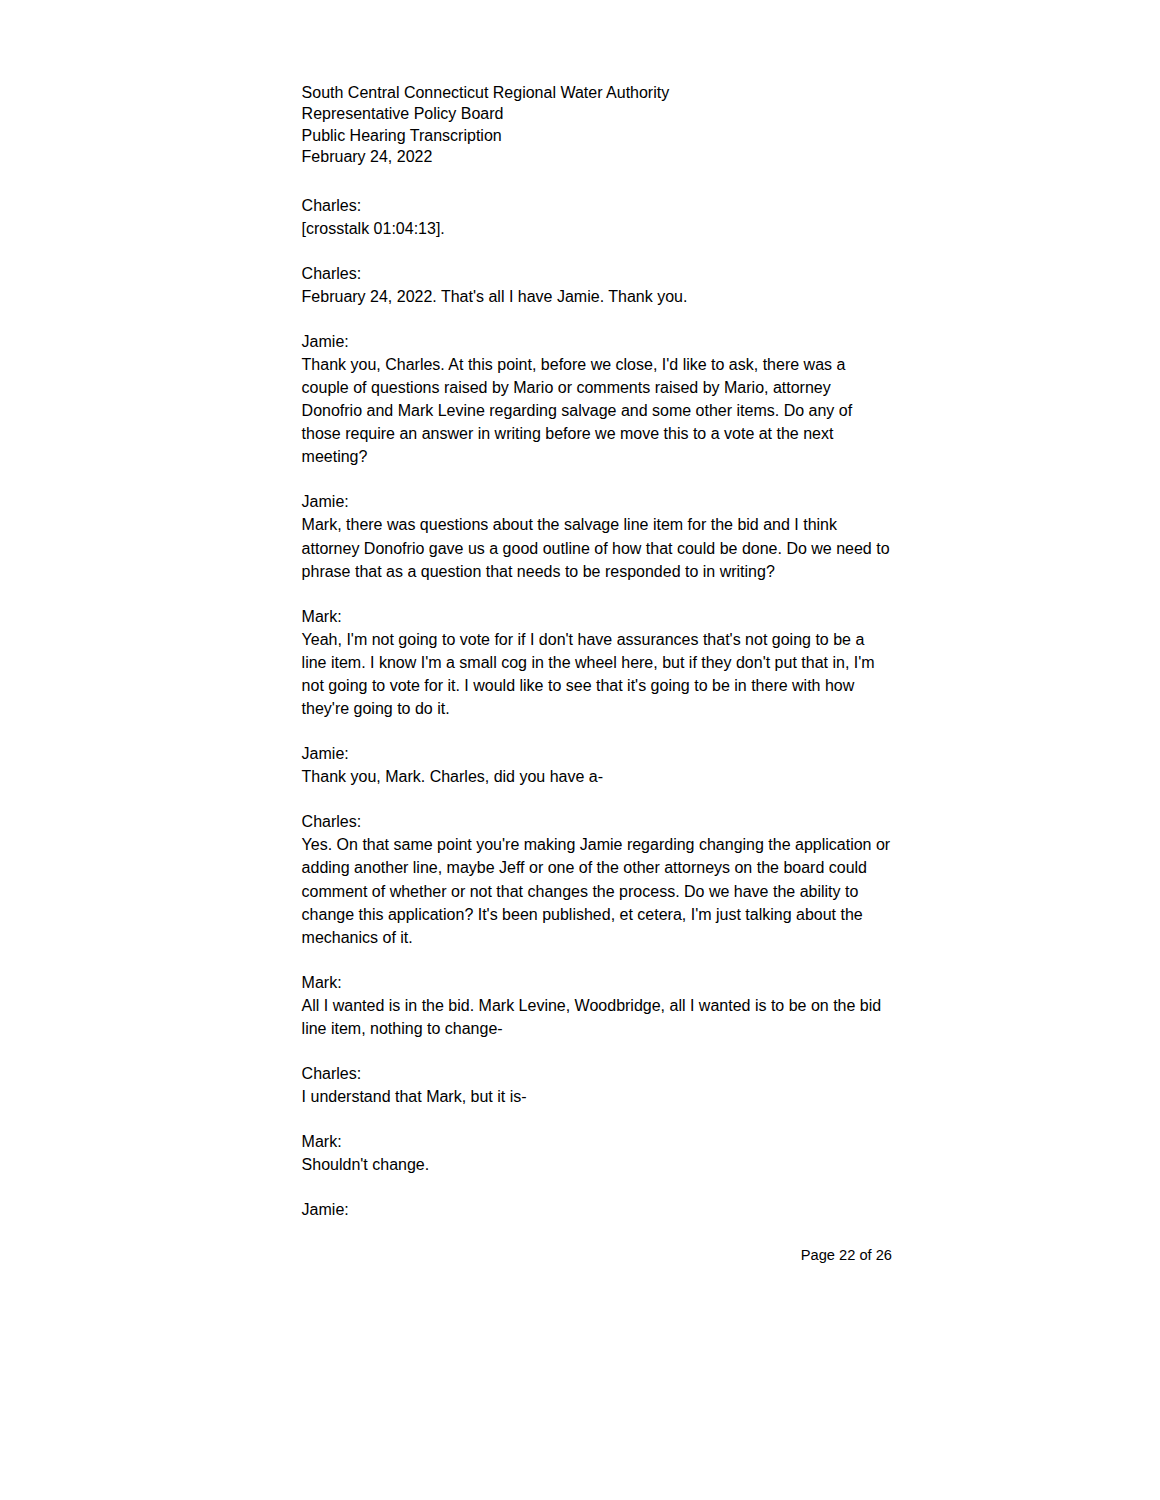South Central Connecticut Regional Water Authority
Representative Policy Board
Public Hearing Transcription
February 24, 2022
Charles:
[crosstalk 01:04:13].
Charles:
February 24, 2022. That's all I have Jamie. Thank you.
Jamie:
Thank you, Charles. At this point, before we close, I'd like to ask, there was a couple of questions raised by Mario or comments raised by Mario, attorney Donofrio and Mark Levine regarding salvage and some other items. Do any of those require an answer in writing before we move this to a vote at the next meeting?
Jamie:
Mark, there was questions about the salvage line item for the bid and I think attorney Donofrio gave us a good outline of how that could be done. Do we need to phrase that as a question that needs to be responded to in writing?
Mark:
Yeah, I'm not going to vote for if I don't have assurances that's not going to be a line item. I know I'm a small cog in the wheel here, but if they don't put that in, I'm not going to vote for it. I would like to see that it's going to be in there with how they're going to do it.
Jamie:
Thank you, Mark. Charles, did you have a-
Charles:
Yes. On that same point you're making Jamie regarding changing the application or adding another line, maybe Jeff or one of the other attorneys on the board could comment of whether or not that changes the process. Do we have the ability to change this application? It's been published, et cetera, I'm just talking about the mechanics of it.
Mark:
All I wanted is in the bid. Mark Levine, Woodbridge, all I wanted is to be on the bid line item, nothing to change-
Charles:
I understand that Mark, but it is-
Mark:
Shouldn't change.
Jamie:
Page 22 of 26